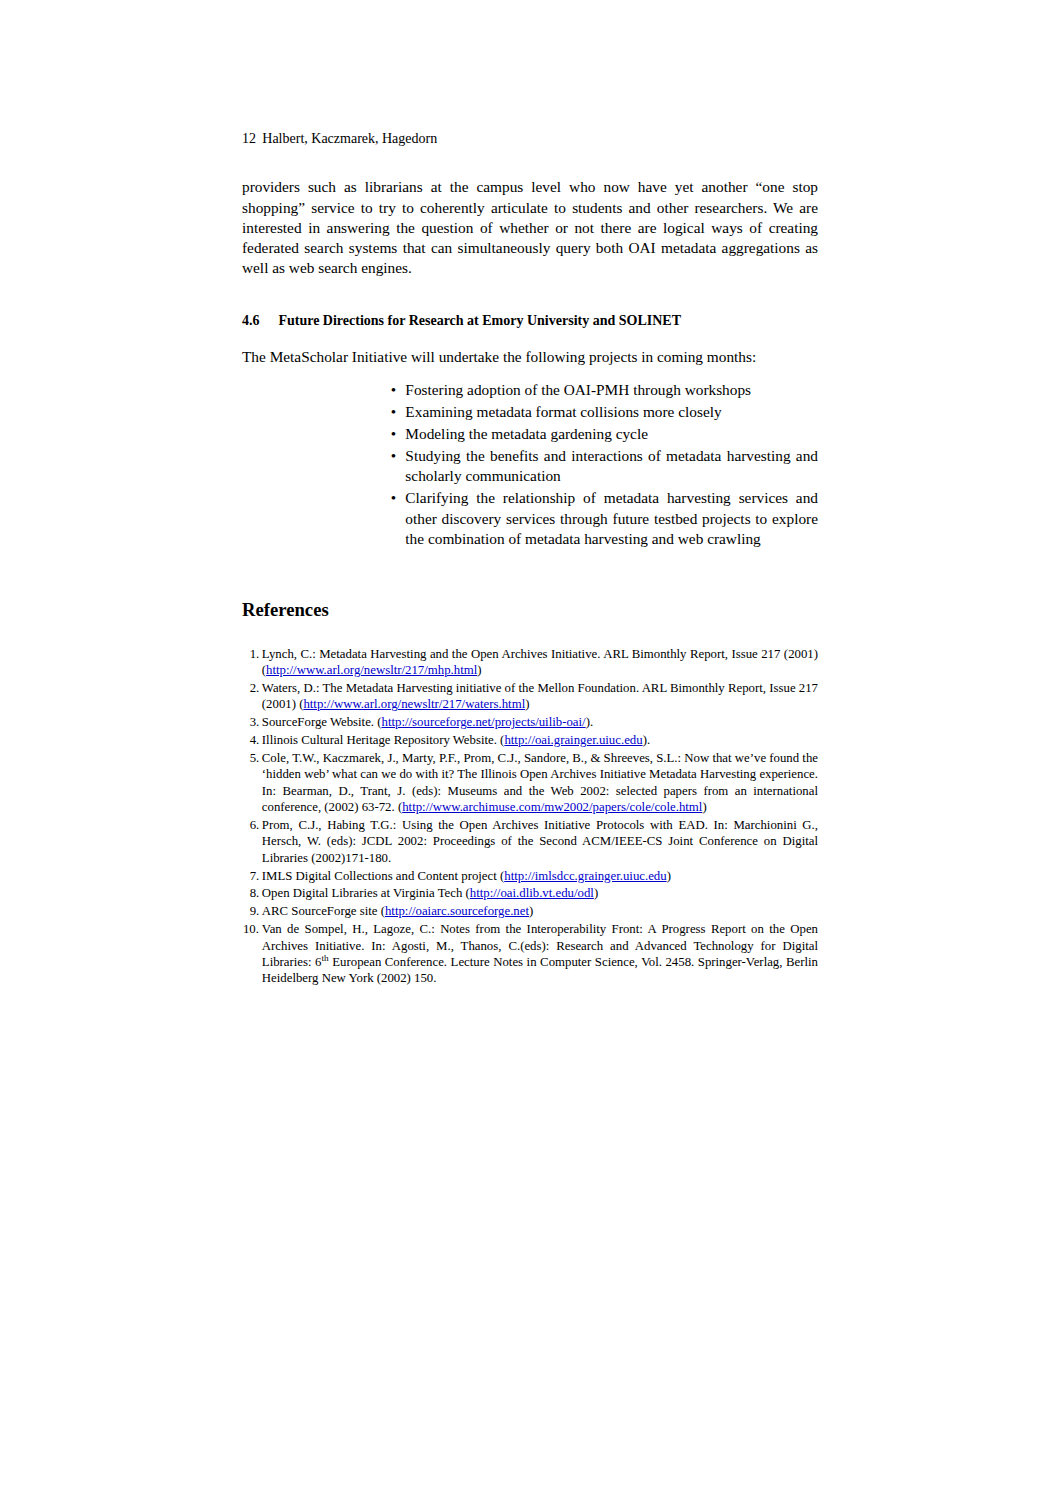12 Halbert, Kaczmarek, Hagedorn
providers such as librarians at the campus level who now have yet another “one stop shopping” service to try to coherently articulate to students and other researchers. We are interested in answering the question of whether or not there are logical ways of creating federated search systems that can simultaneously query both OAI metadata aggregations as well as web search engines.
4.6 Future Directions for Research at Emory University and SOLINET
The MetaScholar Initiative will undertake the following projects in coming months:
Fostering adoption of the OAI-PMH through workshops
Examining metadata format collisions more closely
Modeling the metadata gardening cycle
Studying the benefits and interactions of metadata harvesting and scholarly communication
Clarifying the relationship of metadata harvesting services and other discovery services through future testbed projects to explore the combination of metadata harvesting and web crawling
References
Lynch, C.: Metadata Harvesting and the Open Archives Initiative. ARL Bimonthly Report, Issue 217 (2001) (http://www.arl.org/newsltr/217/mhp.html)
Waters, D.: The Metadata Harvesting initiative of the Mellon Foundation. ARL Bimonthly Report, Issue 217 (2001) (http://www.arl.org/newsltr/217/waters.html)
SourceForge Website. (http://sourceforge.net/projects/uilib-oai/).
Illinois Cultural Heritage Repository Website. (http://oai.grainger.uiuc.edu).
Cole, T.W., Kaczmarek, J., Marty, P.F., Prom, C.J., Sandore, B., & Shreeves, S.L.: Now that we’ve found the ‘hidden web’ what can we do with it? The Illinois Open Archives Initiative Metadata Harvesting experience. In: Bearman, D., Trant, J. (eds): Museums and the Web 2002: selected papers from an international conference, (2002) 63-72. (http://www.archimuse.com/mw2002/papers/cole/cole.html)
Prom, C.J., Habing T.G.: Using the Open Archives Initiative Protocols with EAD. In: Marchionini G., Hersch, W. (eds): JCDL 2002: Proceedings of the Second ACM/IEEE-CS Joint Conference on Digital Libraries (2002)171-180.
IMLS Digital Collections and Content project (http://imlsdcc.grainger.uiuc.edu)
Open Digital Libraries at Virginia Tech (http://oai.dlib.vt.edu/odl)
ARC SourceForge site (http://oaiarc.sourceforge.net)
Van de Sompel, H., Lagoze, C.: Notes from the Interoperability Front: A Progress Report on the Open Archives Initiative. In: Agosti, M., Thanos, C.(eds): Research and Advanced Technology for Digital Libraries: 6th European Conference. Lecture Notes in Computer Science, Vol. 2458. Springer-Verlag, Berlin Heidelberg New York (2002) 150.